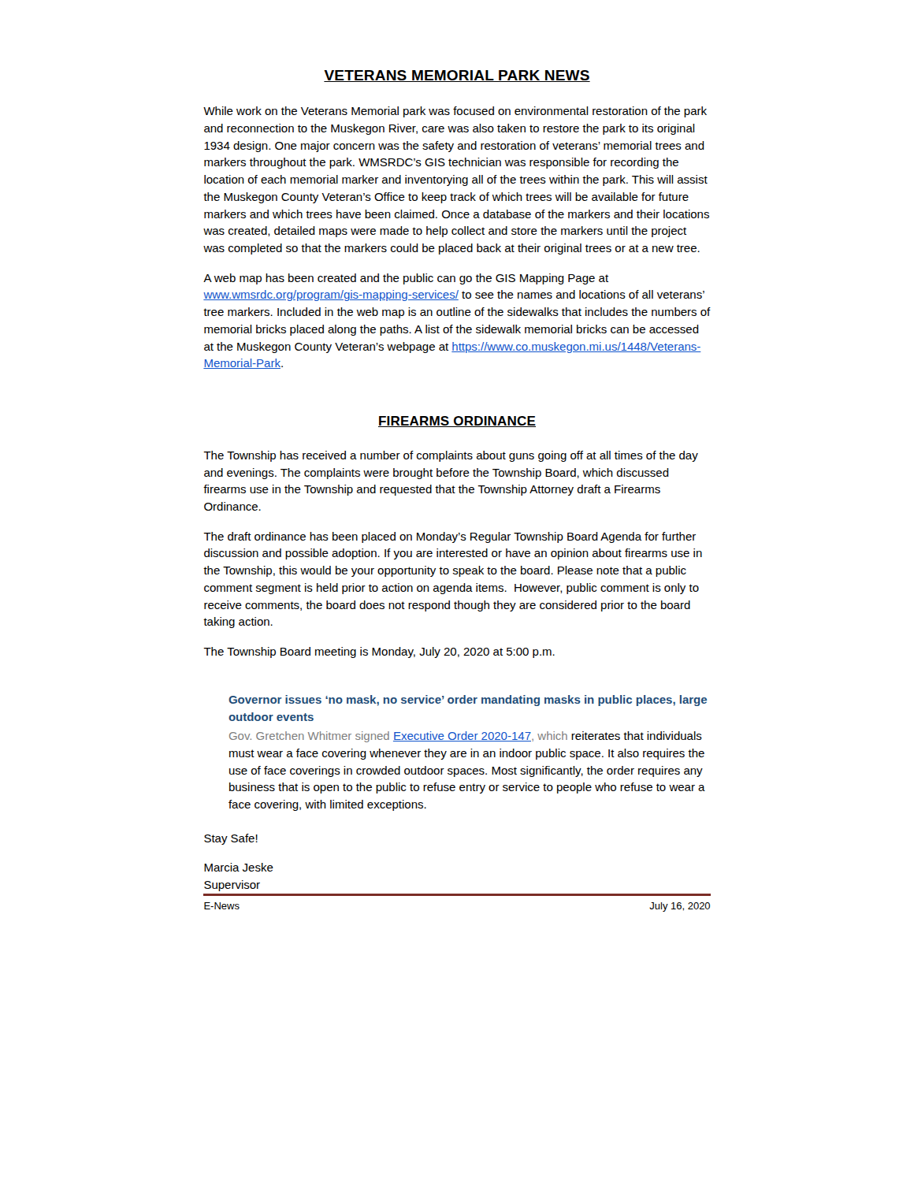VETERANS MEMORIAL PARK NEWS
While work on the Veterans Memorial park was focused on environmental restoration of the park and reconnection to the Muskegon River, care was also taken to restore the park to its original 1934 design. One major concern was the safety and restoration of veterans’ memorial trees and markers throughout the park. WMSRDC’s GIS technician was responsible for recording the location of each memorial marker and inventorying all of the trees within the park. This will assist the Muskegon County Veteran’s Office to keep track of which trees will be available for future markers and which trees have been claimed. Once a database of the markers and their locations was created, detailed maps were made to help collect and store the markers until the project was completed so that the markers could be placed back at their original trees or at a new tree.
A web map has been created and the public can go the GIS Mapping Page at www.wmsrdc.org/program/gis-mapping-services/ to see the names and locations of all veterans’ tree markers. Included in the web map is an outline of the sidewalks that includes the numbers of memorial bricks placed along the paths. A list of the sidewalk memorial bricks can be accessed at the Muskegon County Veteran’s webpage at https://www.co.muskegon.mi.us/1448/Veterans-Memorial-Park.
FIREARMS ORDINANCE
The Township has received a number of complaints about guns going off at all times of the day and evenings. The complaints were brought before the Township Board, which discussed firearms use in the Township and requested that the Township Attorney draft a Firearms Ordinance.
The draft ordinance has been placed on Monday’s Regular Township Board Agenda for further discussion and possible adoption. If you are interested or have an opinion about firearms use in the Township, this would be your opportunity to speak to the board. Please note that a public comment segment is held prior to action on agenda items. However, public comment is only to receive comments, the board does not respond though they are considered prior to the board taking action.
The Township Board meeting is Monday, July 20, 2020 at 5:00 p.m.
Governor issues ‘no mask, no service’ order mandating masks in public places, large outdoor events
Gov. Gretchen Whitmer signed Executive Order 2020-147, which reiterates that individuals must wear a face covering whenever they are in an indoor public space. It also requires the use of face coverings in crowded outdoor spaces. Most significantly, the order requires any business that is open to the public to refuse entry or service to people who refuse to wear a face covering, with limited exceptions.
Stay Safe!
Marcia Jeske
Supervisor
E-News July 16, 2020